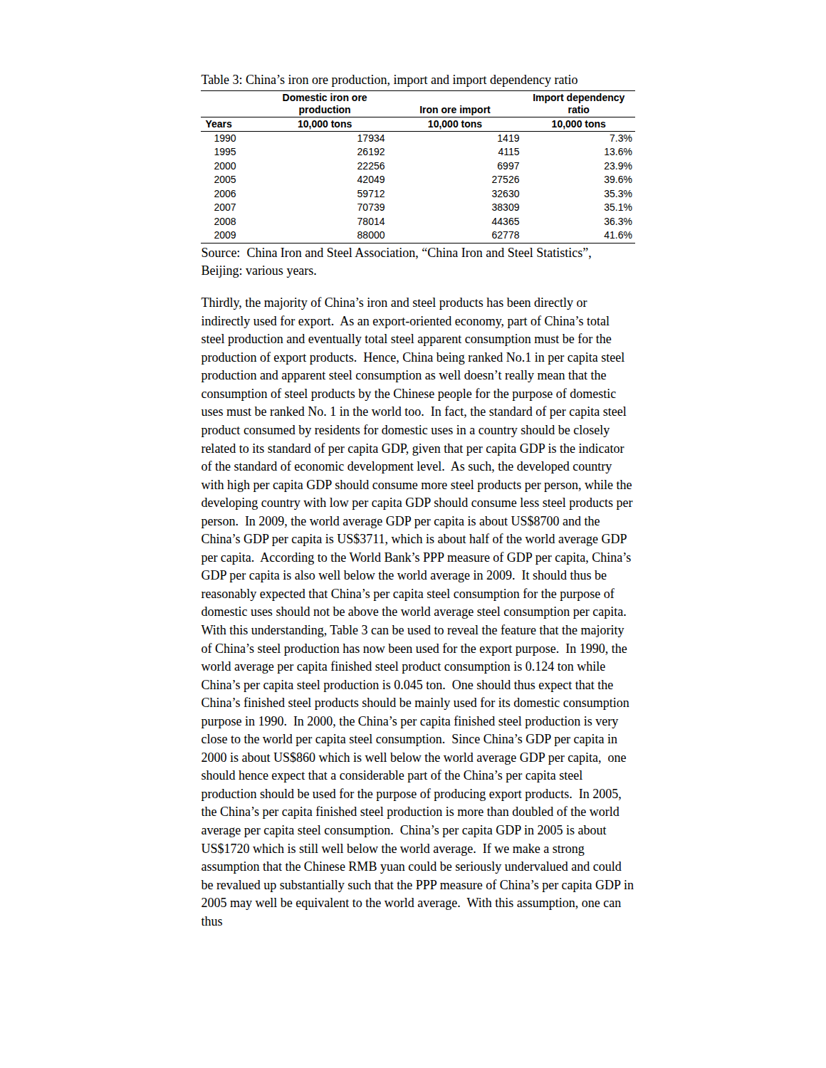Table 3: China’s iron ore production, import and import dependency ratio
| | Domestic iron ore production | Iron ore import | Import dependency ratio |
| --- | --- | --- | --- |
| Years | 10,000 tons | 10,000 tons | 10,000 tons |
| 1990 | 17934 | 1419 | 7.3% |
| 1995 | 26192 | 4115 | 13.6% |
| 2000 | 22256 | 6997 | 23.9% |
| 2005 | 42049 | 27526 | 39.6% |
| 2006 | 59712 | 32630 | 35.3% |
| 2007 | 70739 | 38309 | 35.1% |
| 2008 | 78014 | 44365 | 36.3% |
| 2009 | 88000 | 62778 | 41.6% |
Source: China Iron and Steel Association, “China Iron and Steel Statistics”, Beijing: various years.
Thirdly, the majority of China’s iron and steel products has been directly or indirectly used for export. As an export-oriented economy, part of China’s total steel production and eventually total steel apparent consumption must be for the production of export products. Hence, China being ranked No.1 in per capita steel production and apparent steel consumption as well doesn’t really mean that the consumption of steel products by the Chinese people for the purpose of domestic uses must be ranked No. 1 in the world too. In fact, the standard of per capita steel product consumed by residents for domestic uses in a country should be closely related to its standard of per capita GDP, given that per capita GDP is the indicator of the standard of economic development level. As such, the developed country with high per capita GDP should consume more steel products per person, while the developing country with low per capita GDP should consume less steel products per person. In 2009, the world average GDP per capita is about US$8700 and the China’s GDP per capita is US$3711, which is about half of the world average GDP per capita. According to the World Bank’s PPP measure of GDP per capita, China’s GDP per capita is also well below the world average in 2009. It should thus be reasonably expected that China’s per capita steel consumption for the purpose of domestic uses should not be above the world average steel consumption per capita. With this understanding, Table 3 can be used to reveal the feature that the majority of China’s steel production has now been used for the export purpose. In 1990, the world average per capita finished steel product consumption is 0.124 ton while China’s per capita steel production is 0.045 ton. One should thus expect that the China’s finished steel products should be mainly used for its domestic consumption purpose in 1990. In 2000, the China’s per capita finished steel production is very close to the world per capita steel consumption. Since China’s GDP per capita in 2000 is about US$860 which is well below the world average GDP per capita, one should hence expect that a considerable part of the China’s per capita steel production should be used for the purpose of producing export products. In 2005, the China’s per capita finished steel production is more than doubled of the world average per capita steel consumption. China’s per capita GDP in 2005 is about US$1720 which is still well below the world average. If we make a strong assumption that the Chinese RMB yuan could be seriously undervalued and could be revalued up substantially such that the PPP measure of China’s per capita GDP in 2005 may well be equivalent to the world average. With this assumption, one can thus